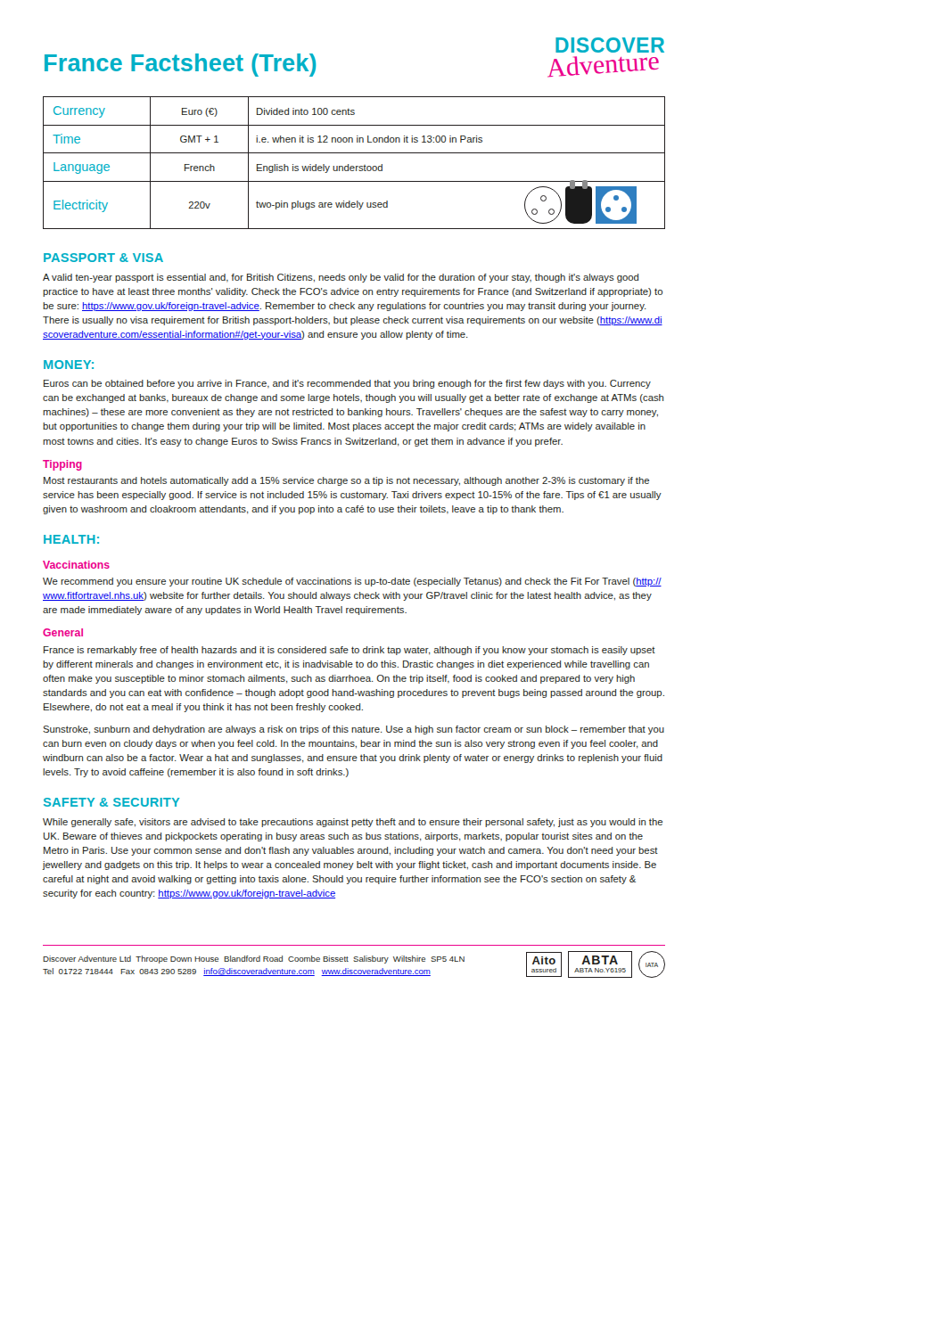France Factsheet (Trek)
DISCOVER Adventure
| Currency | Euro (€) | Divided into 100 cents |
| Time | GMT + 1 | i.e. when it is 12 noon in London it is 13:00 in Paris |
| Language | French | English is widely understood |
| Electricity | 220v | two-pin plugs are widely used |
PASSPORT & VISA
A valid ten-year passport is essential and, for British Citizens, needs only be valid for the duration of your stay, though it's always good practice to have at least three months' validity. Check the FCO's advice on entry requirements for France (and Switzerland if appropriate) to be sure: https://www.gov.uk/foreign-travel-advice. Remember to check any regulations for countries you may transit during your journey. There is usually no visa requirement for British passport-holders, but please check current visa requirements on our website (https://www.discoveradventure.com/essential-information#/get-your-visa) and ensure you allow plenty of time.
MONEY:
Euros can be obtained before you arrive in France, and it's recommended that you bring enough for the first few days with you. Currency can be exchanged at banks, bureaux de change and some large hotels, though you will usually get a better rate of exchange at ATMs (cash machines) – these are more convenient as they are not restricted to banking hours. Travellers' cheques are the safest way to carry money, but opportunities to change them during your trip will be limited. Most places accept the major credit cards; ATMs are widely available in most towns and cities. It's easy to change Euros to Swiss Francs in Switzerland, or get them in advance if you prefer.
Tipping
Most restaurants and hotels automatically add a 15% service charge so a tip is not necessary, although another 2-3% is customary if the service has been especially good. If service is not included 15% is customary. Taxi drivers expect 10-15% of the fare. Tips of €1 are usually given to washroom and cloakroom attendants, and if you pop into a café to use their toilets, leave a tip to thank them.
HEALTH:
Vaccinations
We recommend you ensure your routine UK schedule of vaccinations is up-to-date (especially Tetanus) and check the Fit For Travel (http://www.fitfortravel.nhs.uk) website for further details. You should always check with your GP/travel clinic for the latest health advice, as they are made immediately aware of any updates in World Health Travel requirements.
General
France is remarkably free of health hazards and it is considered safe to drink tap water, although if you know your stomach is easily upset by different minerals and changes in environment etc, it is inadvisable to do this. Drastic changes in diet experienced while travelling can often make you susceptible to minor stomach ailments, such as diarrhoea. On the trip itself, food is cooked and prepared to very high standards and you can eat with confidence – though adopt good hand-washing procedures to prevent bugs being passed around the group. Elsewhere, do not eat a meal if you think it has not been freshly cooked.
Sunstroke, sunburn and dehydration are always a risk on trips of this nature. Use a high sun factor cream or sun block – remember that you can burn even on cloudy days or when you feel cold. In the mountains, bear in mind the sun is also very strong even if you feel cooler, and windburn can also be a factor. Wear a hat and sunglasses, and ensure that you drink plenty of water or energy drinks to replenish your fluid levels. Try to avoid caffeine (remember it is also found in soft drinks.)
SAFETY & SECURITY
While generally safe, visitors are advised to take precautions against petty theft and to ensure their personal safety, just as you would in the UK. Beware of thieves and pickpockets operating in busy areas such as bus stations, airports, markets, popular tourist sites and on the Metro in Paris. Use your common sense and don't flash any valuables around, including your watch and camera. You don't need your best jewellery and gadgets on this trip. It helps to wear a concealed money belt with your flight ticket, cash and important documents inside. Be careful at night and avoid walking or getting into taxis alone. Should you require further information see the FCO's section on safety & security for each country: https://www.gov.uk/foreign-travel-advice
Discover Adventure Ltd Throope Down House Blandford Road Coombe Bissett Salisbury Wiltshire SP5 4LN
Tel 01722 718444 Fax 0843 290 5289 info@discoveradventure.com www.discoveradventure.com
Aito assured
ABTA ABTA No.Y6195
IATA